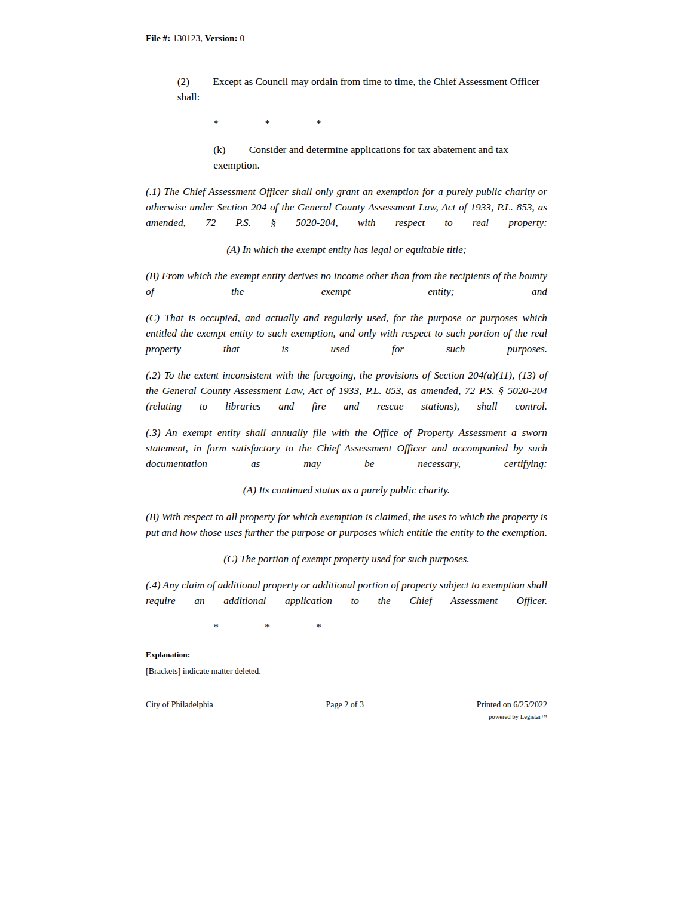File #: 130123, Version: 0
(2) Except as Council may ordain from time to time, the Chief Assessment Officer shall:
* * *
(k) Consider and determine applications for tax abatement and tax exemption.
(.1) The Chief Assessment Officer shall only grant an exemption for a purely public charity or otherwise under Section 204 of the General County Assessment Law, Act of 1933, P.L. 853, as amended, 72 P.S. § 5020-204, with respect to real property:
(A) In which the exempt entity has legal or equitable title;
(B) From which the exempt entity derives no income other than from the recipients of the bounty of the exempt entity; and
(C) That is occupied, and actually and regularly used, for the purpose or purposes which entitled the exempt entity to such exemption, and only with respect to such portion of the real property that is used for such purposes.
(.2) To the extent inconsistent with the foregoing, the provisions of Section 204(a)(11), (13) of the General County Assessment Law, Act of 1933, P.L. 853, as amended, 72 P.S. § 5020-204 (relating to libraries and fire and rescue stations), shall control.
(.3) An exempt entity shall annually file with the Office of Property Assessment a sworn statement, in form satisfactory to the Chief Assessment Officer and accompanied by such documentation as may be necessary, certifying:
(A) Its continued status as a purely public charity.
(B) With respect to all property for which exemption is claimed, the uses to which the property is put and how those uses further the purpose or purposes which entitle the entity to the exemption.
(C) The portion of exempt property used for such purposes.
(.4) Any claim of additional property or additional portion of property subject to exemption shall require an additional application to the Chief Assessment Officer.
* * *
Explanation:
[Brackets] indicate matter deleted.
City of Philadelphia
Page 2 of 3
Printed on 6/25/2022
powered by Legistar™